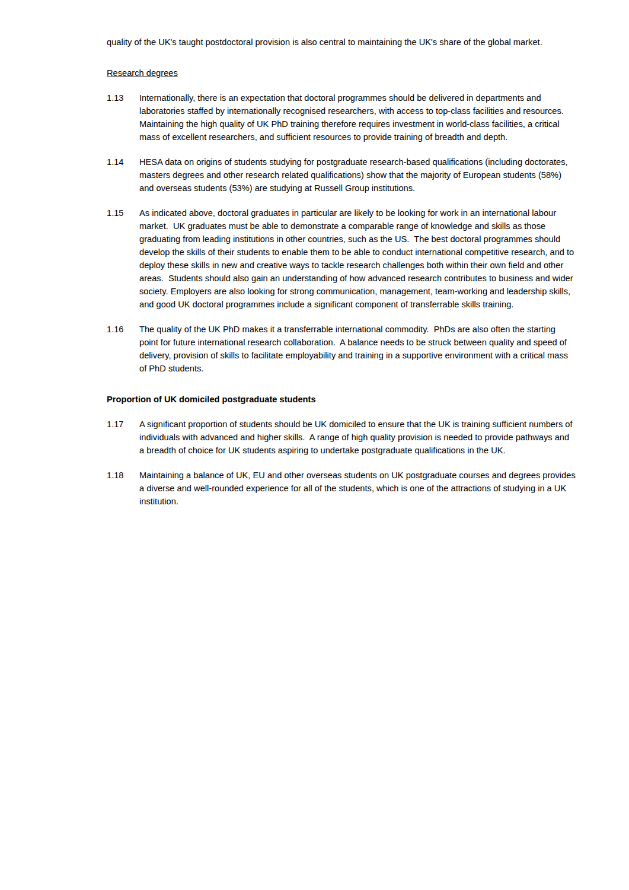quality of the UK's taught postdoctoral provision is also central to maintaining the UK's share of the global market.
Research degrees
1.13
Internationally, there is an expectation that doctoral programmes should be delivered in departments and laboratories staffed by internationally recognised researchers, with access to top-class facilities and resources. Maintaining the high quality of UK PhD training therefore requires investment in world-class facilities, a critical mass of excellent researchers, and sufficient resources to provide training of breadth and depth.
1.14
HESA data on origins of students studying for postgraduate research-based qualifications (including doctorates, masters degrees and other research related qualifications) show that the majority of European students (58%) and overseas students (53%) are studying at Russell Group institutions.
1.15
As indicated above, doctoral graduates in particular are likely to be looking for work in an international labour market. UK graduates must be able to demonstrate a comparable range of knowledge and skills as those graduating from leading institutions in other countries, such as the US. The best doctoral programmes should develop the skills of their students to enable them to be able to conduct international competitive research, and to deploy these skills in new and creative ways to tackle research challenges both within their own field and other areas. Students should also gain an understanding of how advanced research contributes to business and wider society. Employers are also looking for strong communication, management, team-working and leadership skills, and good UK doctoral programmes include a significant component of transferrable skills training.
1.16
The quality of the UK PhD makes it a transferrable international commodity. PhDs are also often the starting point for future international research collaboration. A balance needs to be struck between quality and speed of delivery, provision of skills to facilitate employability and training in a supportive environment with a critical mass of PhD students.
Proportion of UK domiciled postgraduate students
1.17
A significant proportion of students should be UK domiciled to ensure that the UK is training sufficient numbers of individuals with advanced and higher skills. A range of high quality provision is needed to provide pathways and a breadth of choice for UK students aspiring to undertake postgraduate qualifications in the UK.
1.18
Maintaining a balance of UK, EU and other overseas students on UK postgraduate courses and degrees provides a diverse and well-rounded experience for all of the students, which is one of the attractions of studying in a UK institution.